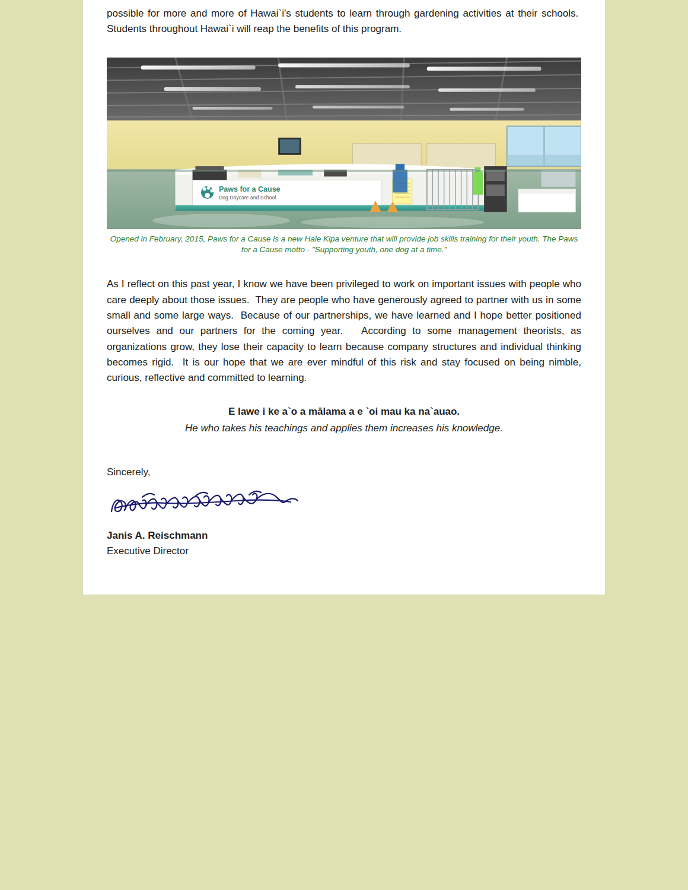possible for more and more of Hawai`i's students to learn through gardening activities at their schools. Students throughout Hawai`i will reap the benefits of this program.
Paws for a Cause Dog Daycare and School
Opened in February, 2015, Paws for a Cause is a new Hale Kipa venture that will provide job skills training for their youth. The Paws for a Cause motto - "Supporting youth, one dog at a time."
As I reflect on this past year, I know we have been privileged to work on important issues with people who care deeply about those issues. They are people who have generously agreed to partner with us in some small and some large ways. Because of our partnerships, we have learned and I hope better positioned ourselves and our partners for the coming year. According to some management theorists, as organizations grow, they lose their capacity to learn because company structures and individual thinking becomes rigid. It is our hope that we are ever mindful of this risk and stay focused on being nimble, curious, reflective and committed to learning.
E lawe i ke a`o a mālama a e `oi mau ka na`auao.
He who takes his teachings and applies them increases his knowledge.
Sincerely,
Janis A. Reischmann
Executive Director